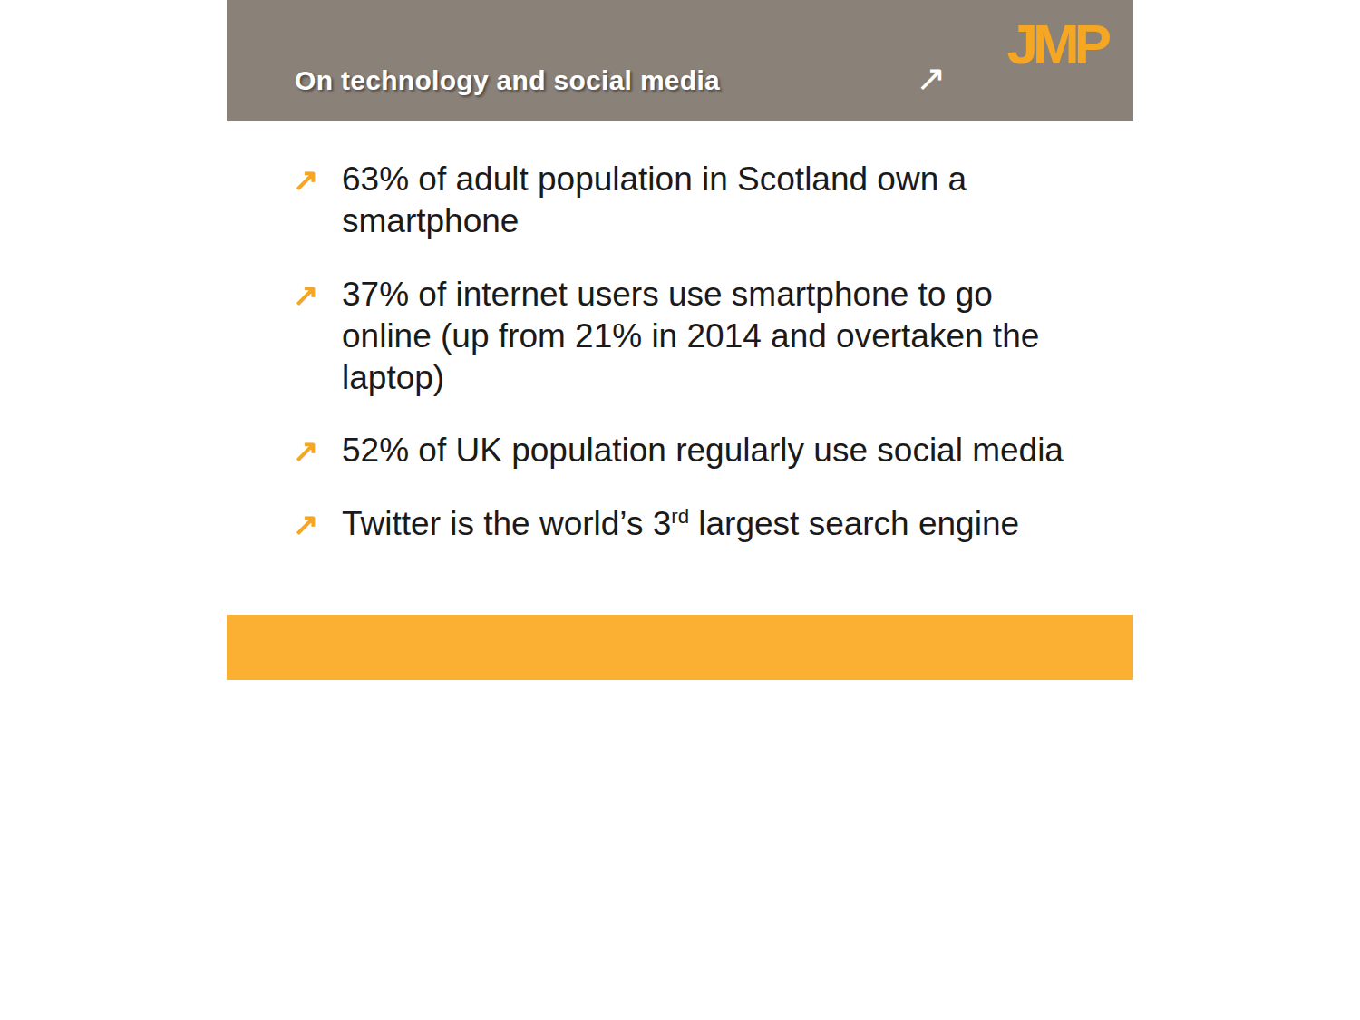On technology and social media
JMP ↗
63% of adult population in Scotland own a smartphone
37% of internet users use smartphone to go online (up from 21% in 2014 and overtaken the laptop)
52% of UK population regularly use social media
Twitter is the world’s 3rd largest search engine